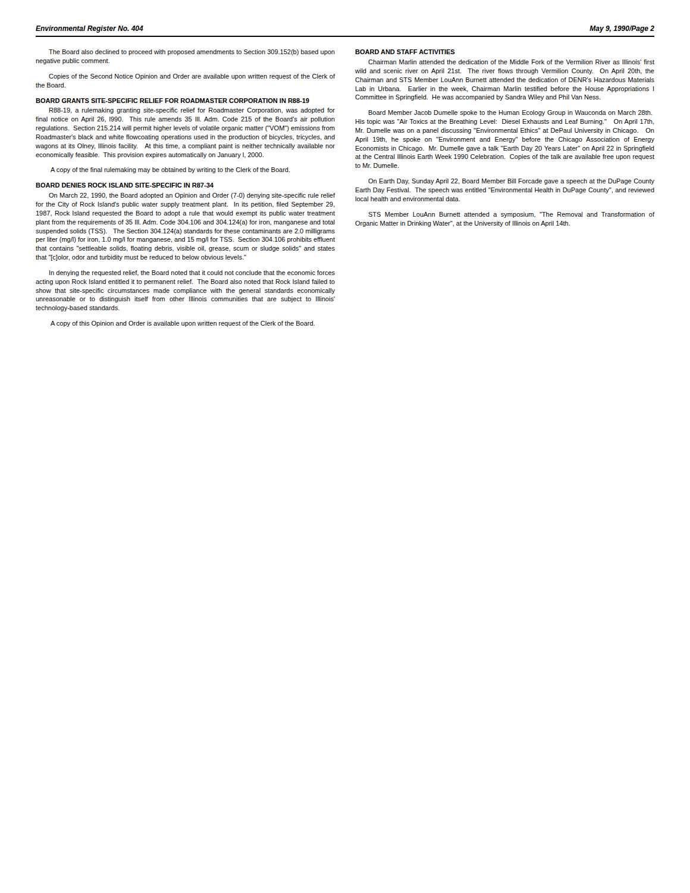Environmental Register No. 404 May 9, 1990/Page 2
The Board also declined to proceed with proposed amendments to Section 309.152(b) based upon negative public comment.
Copies of the Second Notice Opinion and Order are available upon written request of the Clerk of the Board.
BOARD GRANTS SITE-SPECIFIC RELIEF FOR ROADMASTER CORPORATION IN R88-19
R88-19, a rulemaking granting site-specific relief for Roadmaster Corporation, was adopted for final notice on April 26, l990. This rule amends 35 Ill. Adm. Code 215 of the Board's air pollution regulations. Section 215.214 will permit higher levels of volatile organic matter ("VOM") emissions from Roadmaster's black and white flowcoating operations used in the production of bicycles, tricycles, and wagons at its Olney, Illinois facility. At this time, a compliant paint is neither technically available nor economically feasible. This provision expires automatically on January l, 2000.
A copy of the final rulemaking may be obtained by writing to the Clerk of the Board.
BOARD DENIES ROCK ISLAND SITE-SPECIFIC IN R87-34
On March 22, 1990, the Board adopted an Opinion and Order (7-0) denying site-specific rule relief for the City of Rock Island's public water supply treatment plant. In its petition, filed September 29, 1987, Rock Island requested the Board to adopt a rule that would exempt its public water treatment plant from the requirements of 35 Ill. Adm. Code 304.106 and 304.124(a) for iron, manganese and total suspended solids (TSS). The Section 304.124(a) standards for these contaminants are 2.0 milligrams per liter (mg/l) for iron, 1.0 mg/l for manganese, and 15 mg/l for TSS. Section 304.106 prohibits effluent that contains "settleable solids, floating debris, visible oil, grease, scum or sludge solids" and states that "[c]olor, odor and turbidity must be reduced to below obvious levels."
In denying the requested relief, the Board noted that it could not conclude that the economic forces acting upon Rock Island entitled it to permanent relief. The Board also noted that Rock Island failed to show that site-specific circumstances made compliance with the general standards economically unreasonable or to distinguish itself from other Illinois communities that are subject to Illinois' technology-based standards.
A copy of this Opinion and Order is available upon written request of the Clerk of the Board.
BOARD AND STAFF ACTIVITIES
Chairman Marlin attended the dedication of the Middle Fork of the Vermilion River as Illinois' first wild and scenic river on April 21st. The river flows through Vermilion County. On April 20th, the Chairman and STS Member LouAnn Burnett attended the dedication of DENR's Hazardous Materials Lab in Urbana. Earlier in the week, Chairman Marlin testified before the House Appropriations I Committee in Springfield. He was accompanied by Sandra Wiley and Phil Van Ness.
Board Member Jacob Dumelle spoke to the Human Ecology Group in Wauconda on March 28th. His topic was "Air Toxics at the Breathing Level: Diesel Exhausts and Leaf Burning." On April 17th, Mr. Dumelle was on a panel discussing "Environmental Ethics" at DePaul University in Chicago. On April 19th, he spoke on "Environment and Energy" before the Chicago Association of Energy Economists in Chicago. Mr. Dumelle gave a talk "Earth Day 20 Years Later" on April 22 in Springfield at the Central Illinois Earth Week 1990 Celebration. Copies of the talk are available free upon request to Mr. Dumelle.
On Earth Day, Sunday April 22, Board Member Bill Forcade gave a speech at the DuPage County Earth Day Festival. The speech was entitled "Environmental Health in DuPage County", and reviewed local health and environmental data.
STS Member LouAnn Burnett attended a symposium, "The Removal and Transformation of Organic Matter in Drinking Water", at the University of Illinois on April 14th.